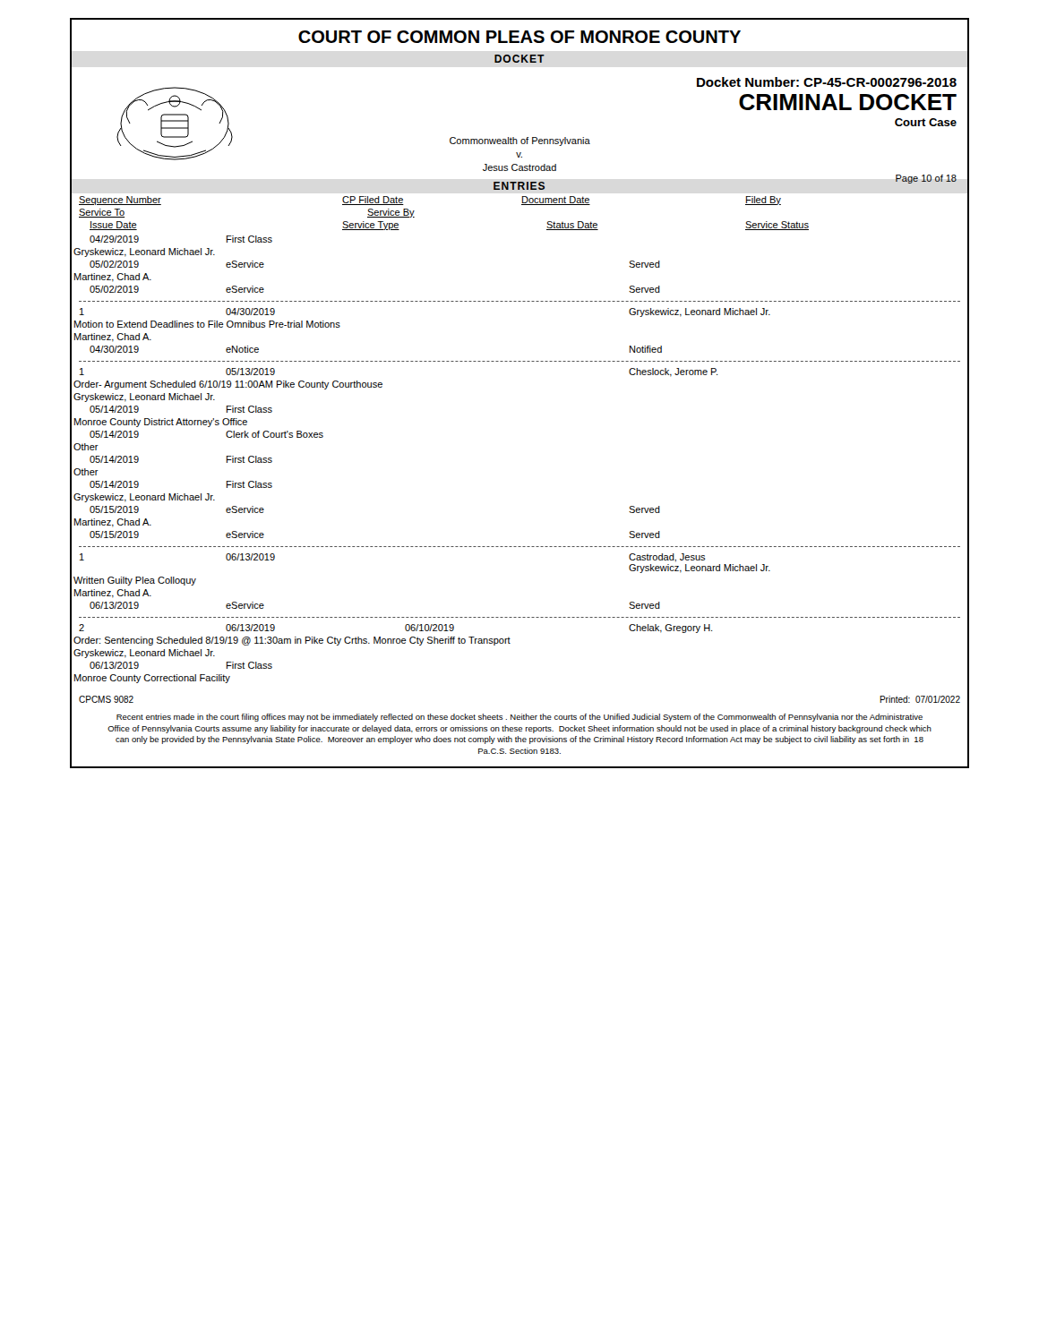COURT OF COMMON PLEAS OF MONROE COUNTY
DOCKET
Docket Number: CP-45-CR-0002796-2018
CRIMINAL DOCKET
Court Case
Commonwealth of Pennsylvania
v.
Jesus Castrodad
Page 10 of 18
ENTRIES
| Sequence Number | CP Filed Date | Document Date | Filed By |
| Service To | Service By |
| Issue Date | Service Type | Status Date | Service Status |
| 04/29/2019 | First Class | | |
| Gryskewicz, Leonard Michael Jr. |
| 05/02/2019 | eService | | Served |
| Martinez, Chad A. |
| 05/02/2019 | eService | | Served |
| 1 | 04/30/2019 | | Gryskewicz, Leonard Michael Jr. |
| Motion to Extend Deadlines to File Omnibus Pre-trial Motions |
| Martinez, Chad A. |
| 04/30/2019 | eNotice | | Notified |
| 1 | 05/13/2019 | | Cheslock, Jerome P. |
| Order- Argument Scheduled 6/10/19 11:00AM Pike County Courthouse |
| Gryskewicz, Leonard Michael Jr. |
| 05/14/2019 | First Class | | |
| Monroe County District Attorney's Office |
| 05/14/2019 | Clerk of Court's Boxes | | |
| Other |
| 05/14/2019 | First Class | | |
| Other |
| 05/14/2019 | First Class | | |
| Gryskewicz, Leonard Michael Jr. |
| 05/15/2019 | eService | | Served |
| Martinez, Chad A. |
| 05/15/2019 | eService | | Served |
| 1 | 06/13/2019 | | Castrodad, Jesus Gryskewicz, Leonard Michael Jr. |
| Written Guilty Plea Colloquy |
| Martinez, Chad A. |
| 06/13/2019 | eService | | Served |
| 2 | 06/13/2019 | 06/10/2019 | Chelak, Gregory H. |
| Order: Sentencing Scheduled 8/19/19 @ 11:30am in Pike Cty Crths. Monroe Cty Sheriff to Transport |
| Gryskewicz, Leonard Michael Jr. |
| 06/13/2019 | First Class | | |
| Monroe County Correctional Facility |
CPCMS 9082
Printed: 07/01/2022
Recent entries made in the court filing offices may not be immediately reflected on these docket sheets . Neither the courts of the Unified Judicial System of the Commonwealth of Pennsylvania nor the Administrative Office of Pennsylvania Courts assume any liability for inaccurate or delayed data, errors or omissions on these reports. Docket Sheet information should not be used in place of a criminal history background check which can only be provided by the Pennsylvania State Police. Moreover an employer who does not comply with the provisions of the Criminal History Record Information Act may be subject to civil liability as set forth in 18 Pa.C.S. Section 9183.